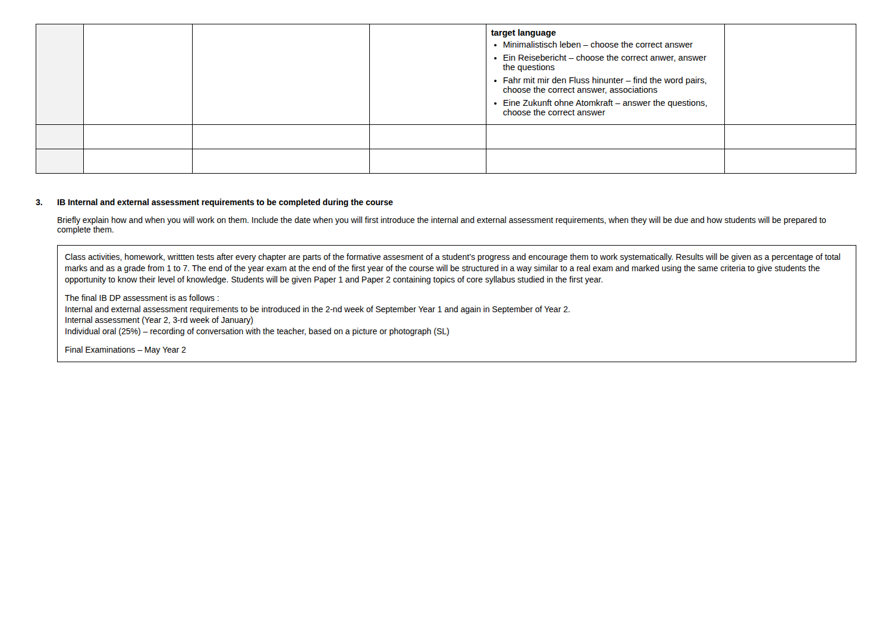| | | | | target language Minimalistisch leben – choose the correct answer Ein Reisebericht – choose the correct anwer, answer the questions Fahr mit mir den Fluss hinunter – find the word pairs, choose the correct answer, associations Eine Zukunft ohne Atomkraft – answer the questions, choose the correct answer | |
3. IB Internal and external assessment requirements to be completed during the course
Briefly explain how and when you will work on them. Include the date when you will first introduce the internal and external assessment requirements, when they will be due and how students will be prepared to complete them.
Class activities, homework, writtten tests after every chapter are parts of the formative assesment of a student’s progress and encourage them to work systematically. Results will be given as a percentage of total marks and as a grade from 1 to 7. The end of the year exam at the end of the first year of the course will be structured in a way similar to a real exam and marked using the same criteria to give students the opportunity to know their level of knowledge. Students will be given Paper 1 and Paper 2 containing topics of core syllabus studied in the first year.
The final IB DP assessment is as follows :
Internal and external assessment requirements to be introduced in the 2-nd week of September Year 1 and again in September of Year 2.
Internal assessment (Year 2, 3-rd week of January)
Individual oral (25%) – recording of conversation with the teacher, based on a picture or photograph (SL)
Final Examinations – May Year 2